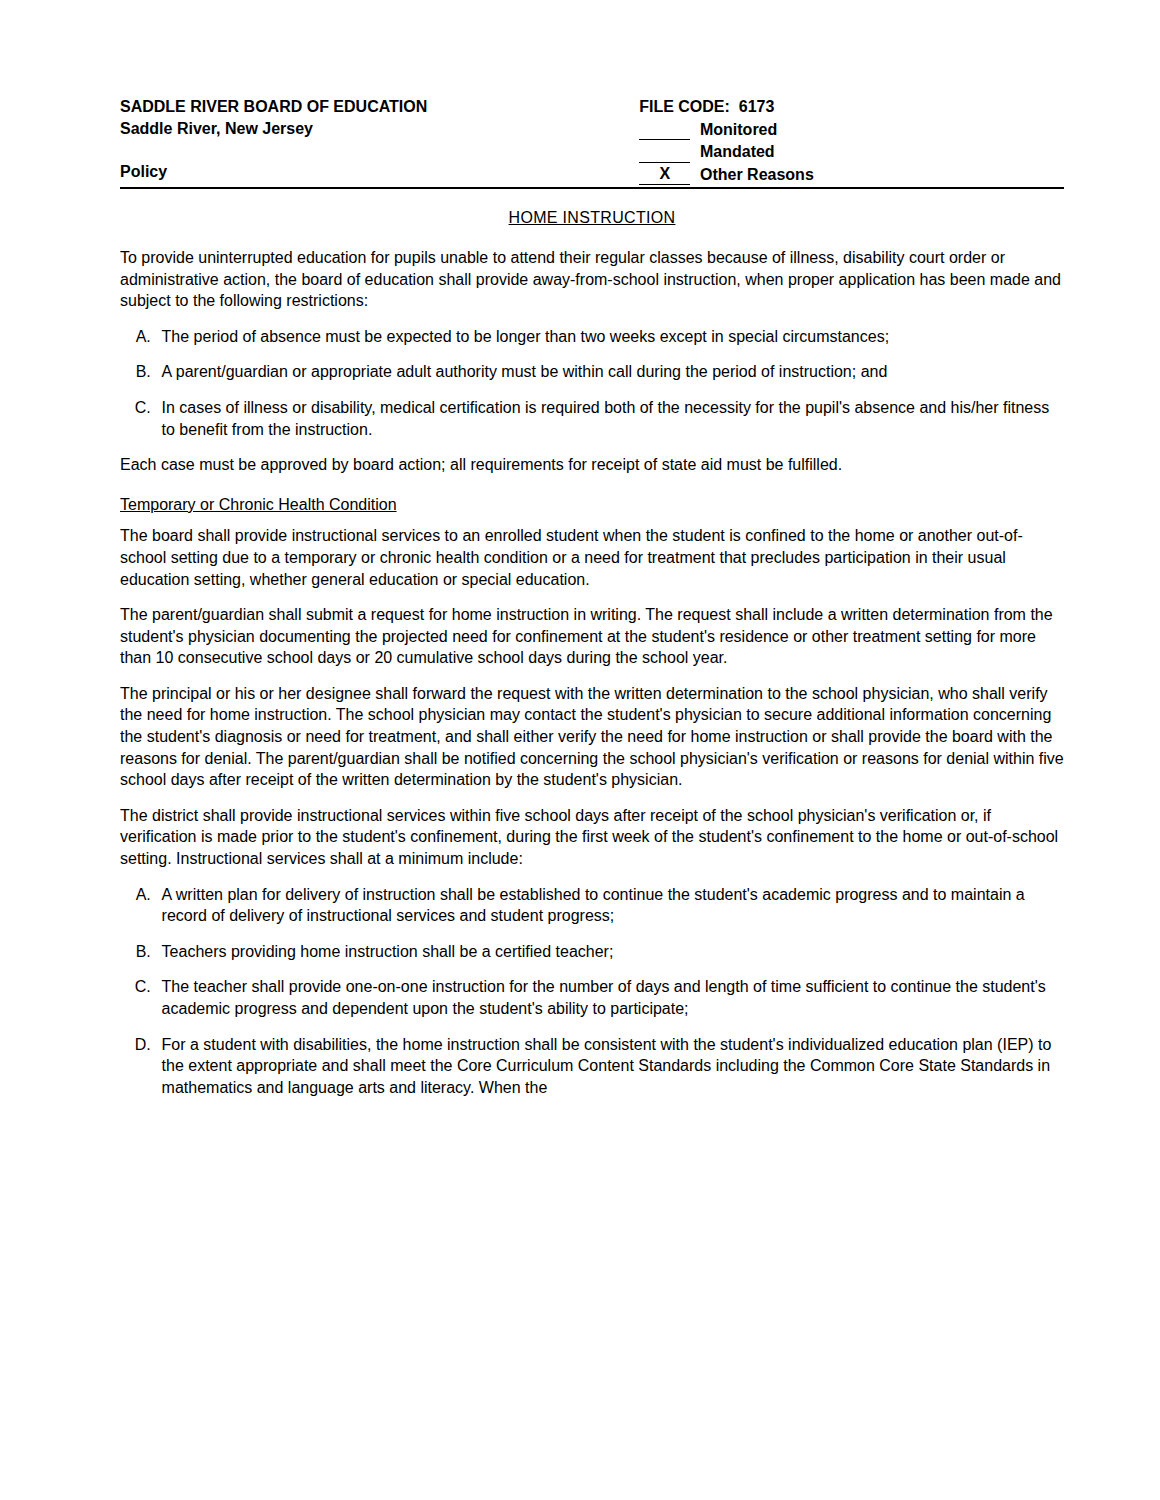| SADDLE RIVER BOARD OF EDUCATION Saddle River, New Jersey Policy | FILE CODE: 6173 Monitored Mandated X Other Reasons |
HOME INSTRUCTION
To provide uninterrupted education for pupils unable to attend their regular classes because of illness, disability court order or administrative action, the board of education shall provide away-from-school instruction, when proper application has been made and subject to the following restrictions:
The period of absence must be expected to be longer than two weeks except in special circumstances;
A parent/guardian or appropriate adult authority must be within call during the period of instruction; and
In cases of illness or disability, medical certification is required both of the necessity for the pupil's absence and his/her fitness to benefit from the instruction.
Each case must be approved by board action; all requirements for receipt of state aid must be fulfilled.
Temporary or Chronic Health Condition
The board shall provide instructional services to an enrolled student when the student is confined to the home or another out-of-school setting due to a temporary or chronic health condition or a need for treatment that precludes participation in their usual education setting, whether general education or special education.
The parent/guardian shall submit a request for home instruction in writing. The request shall include a written determination from the student's physician documenting the projected need for confinement at the student's residence or other treatment setting for more than 10 consecutive school days or 20 cumulative school days during the school year.
The principal or his or her designee shall forward the request with the written determination to the school physician, who shall verify the need for home instruction. The school physician may contact the student's physician to secure additional information concerning the student's diagnosis or need for treatment, and shall either verify the need for home instruction or shall provide the board with the reasons for denial. The parent/guardian shall be notified concerning the school physician's verification or reasons for denial within five school days after receipt of the written determination by the student's physician.
The district shall provide instructional services within five school days after receipt of the school physician's verification or, if verification is made prior to the student's confinement, during the first week of the student's confinement to the home or out-of-school setting. Instructional services shall at a minimum include:
A written plan for delivery of instruction shall be established to continue the student's academic progress and to maintain a record of delivery of instructional services and student progress;
Teachers providing home instruction shall be a certified teacher;
The teacher shall provide one-on-one instruction for the number of days and length of time sufficient to continue the student's academic progress and dependent upon the student's ability to participate;
For a student with disabilities, the home instruction shall be consistent with the student's individualized education plan (IEP) to the extent appropriate and shall meet the Core Curriculum Content Standards including the Common Core State Standards in mathematics and language arts and literacy. When the